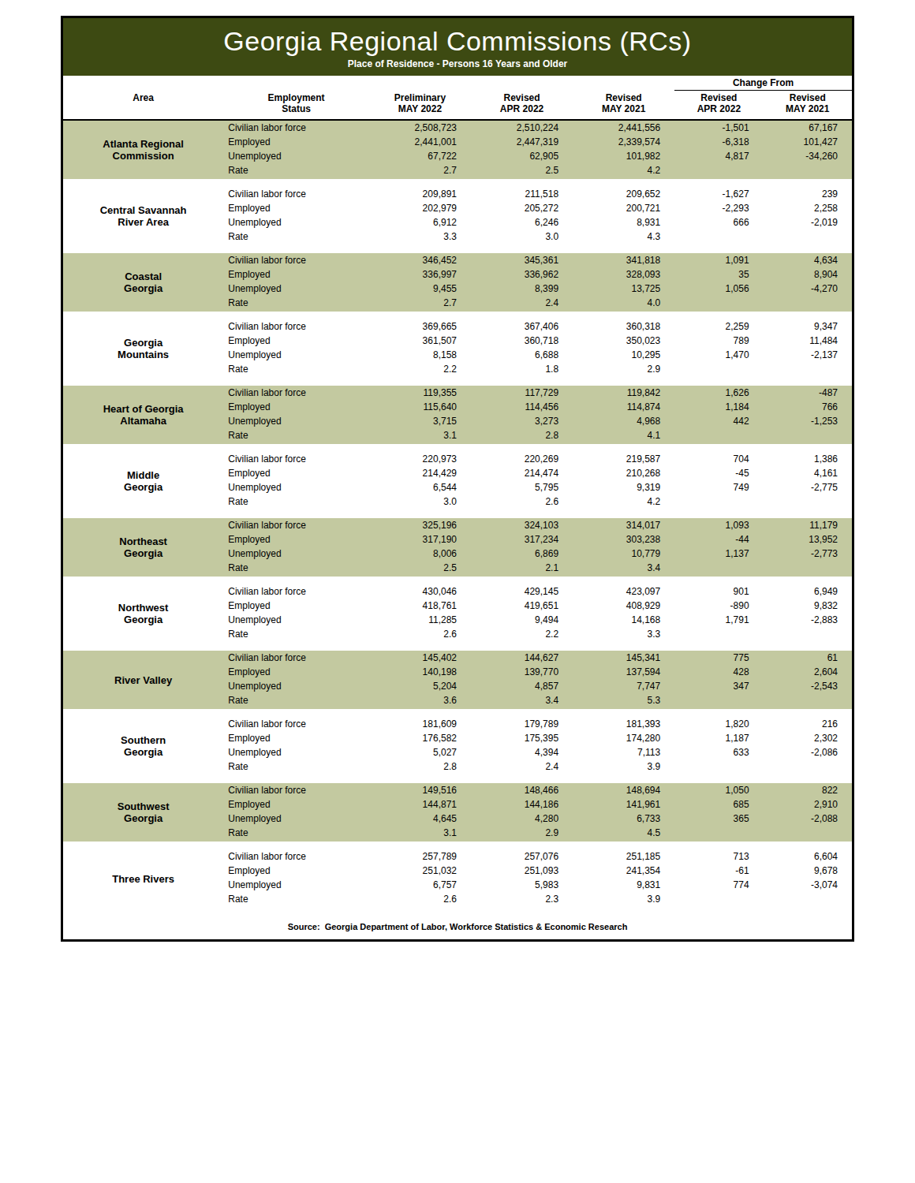Georgia Regional Commissions (RCs)
Place of Residence - Persons 16 Years and Older
| | | | | | Change From |
| --- | --- | --- | --- | --- | --- |
| Area | Employment Status | Preliminary MAY 2022 | Revised APR 2022 | Revised MAY 2021 | Revised APR 2022 | Revised MAY 2021 |
| Atlanta Regional Commission | Civilian labor force | 2,508,723 | 2,510,224 | 2,441,556 | -1,501 | 67,167 |
| Employed | 2,441,001 | 2,447,319 | 2,339,574 | -6,318 | 101,427 |
| Unemployed | 67,722 | 62,905 | 101,982 | 4,817 | -34,260 |
| Rate | 2.7 | 2.5 | 4.2 | | |
| Central Savannah River Area | Civilian labor force | 209,891 | 211,518 | 209,652 | -1,627 | 239 |
| Employed | 202,979 | 205,272 | 200,721 | -2,293 | 2,258 |
| Unemployed | 6,912 | 6,246 | 8,931 | 666 | -2,019 |
| Rate | 3.3 | 3.0 | 4.3 | | |
| Coastal Georgia | Civilian labor force | 346,452 | 345,361 | 341,818 | 1,091 | 4,634 |
| Employed | 336,997 | 336,962 | 328,093 | 35 | 8,904 |
| Unemployed | 9,455 | 8,399 | 13,725 | 1,056 | -4,270 |
| Rate | 2.7 | 2.4 | 4.0 | | |
| Georgia Mountains | Civilian labor force | 369,665 | 367,406 | 360,318 | 2,259 | 9,347 |
| Employed | 361,507 | 360,718 | 350,023 | 789 | 11,484 |
| Unemployed | 8,158 | 6,688 | 10,295 | 1,470 | -2,137 |
| Rate | 2.2 | 1.8 | 2.9 | | |
| Heart of Georgia Altamaha | Civilian labor force | 119,355 | 117,729 | 119,842 | 1,626 | -487 |
| Employed | 115,640 | 114,456 | 114,874 | 1,184 | 766 |
| Unemployed | 3,715 | 3,273 | 4,968 | 442 | -1,253 |
| Rate | 3.1 | 2.8 | 4.1 | | |
| Middle Georgia | Civilian labor force | 220,973 | 220,269 | 219,587 | 704 | 1,386 |
| Employed | 214,429 | 214,474 | 210,268 | -45 | 4,161 |
| Unemployed | 6,544 | 5,795 | 9,319 | 749 | -2,775 |
| Rate | 3.0 | 2.6 | 4.2 | | |
| Northeast Georgia | Civilian labor force | 325,196 | 324,103 | 314,017 | 1,093 | 11,179 |
| Employed | 317,190 | 317,234 | 303,238 | -44 | 13,952 |
| Unemployed | 8,006 | 6,869 | 10,779 | 1,137 | -2,773 |
| Rate | 2.5 | 2.1 | 3.4 | | |
| Northwest Georgia | Civilian labor force | 430,046 | 429,145 | 423,097 | 901 | 6,949 |
| Employed | 418,761 | 419,651 | 408,929 | -890 | 9,832 |
| Unemployed | 11,285 | 9,494 | 14,168 | 1,791 | -2,883 |
| Rate | 2.6 | 2.2 | 3.3 | | |
| River Valley | Civilian labor force | 145,402 | 144,627 | 145,341 | 775 | 61 |
| Employed | 140,198 | 139,770 | 137,594 | 428 | 2,604 |
| Unemployed | 5,204 | 4,857 | 7,747 | 347 | -2,543 |
| Rate | 3.6 | 3.4 | 5.3 | | |
| Southern Georgia | Civilian labor force | 181,609 | 179,789 | 181,393 | 1,820 | 216 |
| Employed | 176,582 | 175,395 | 174,280 | 1,187 | 2,302 |
| Unemployed | 5,027 | 4,394 | 7,113 | 633 | -2,086 |
| Rate | 2.8 | 2.4 | 3.9 | | |
| Southwest Georgia | Civilian labor force | 149,516 | 148,466 | 148,694 | 1,050 | 822 |
| Employed | 144,871 | 144,186 | 141,961 | 685 | 2,910 |
| Unemployed | 4,645 | 4,280 | 6,733 | 365 | -2,088 |
| Rate | 3.1 | 2.9 | 4.5 | | |
| Three Rivers | Civilian labor force | 257,789 | 257,076 | 251,185 | 713 | 6,604 |
| Employed | 251,032 | 251,093 | 241,354 | -61 | 9,678 |
| Unemployed | 6,757 | 5,983 | 9,831 | 774 | -3,074 |
| Rate | 2.6 | 2.3 | 3.9 | | |
Source: Georgia Department of Labor, Workforce Statistics & Economic Research